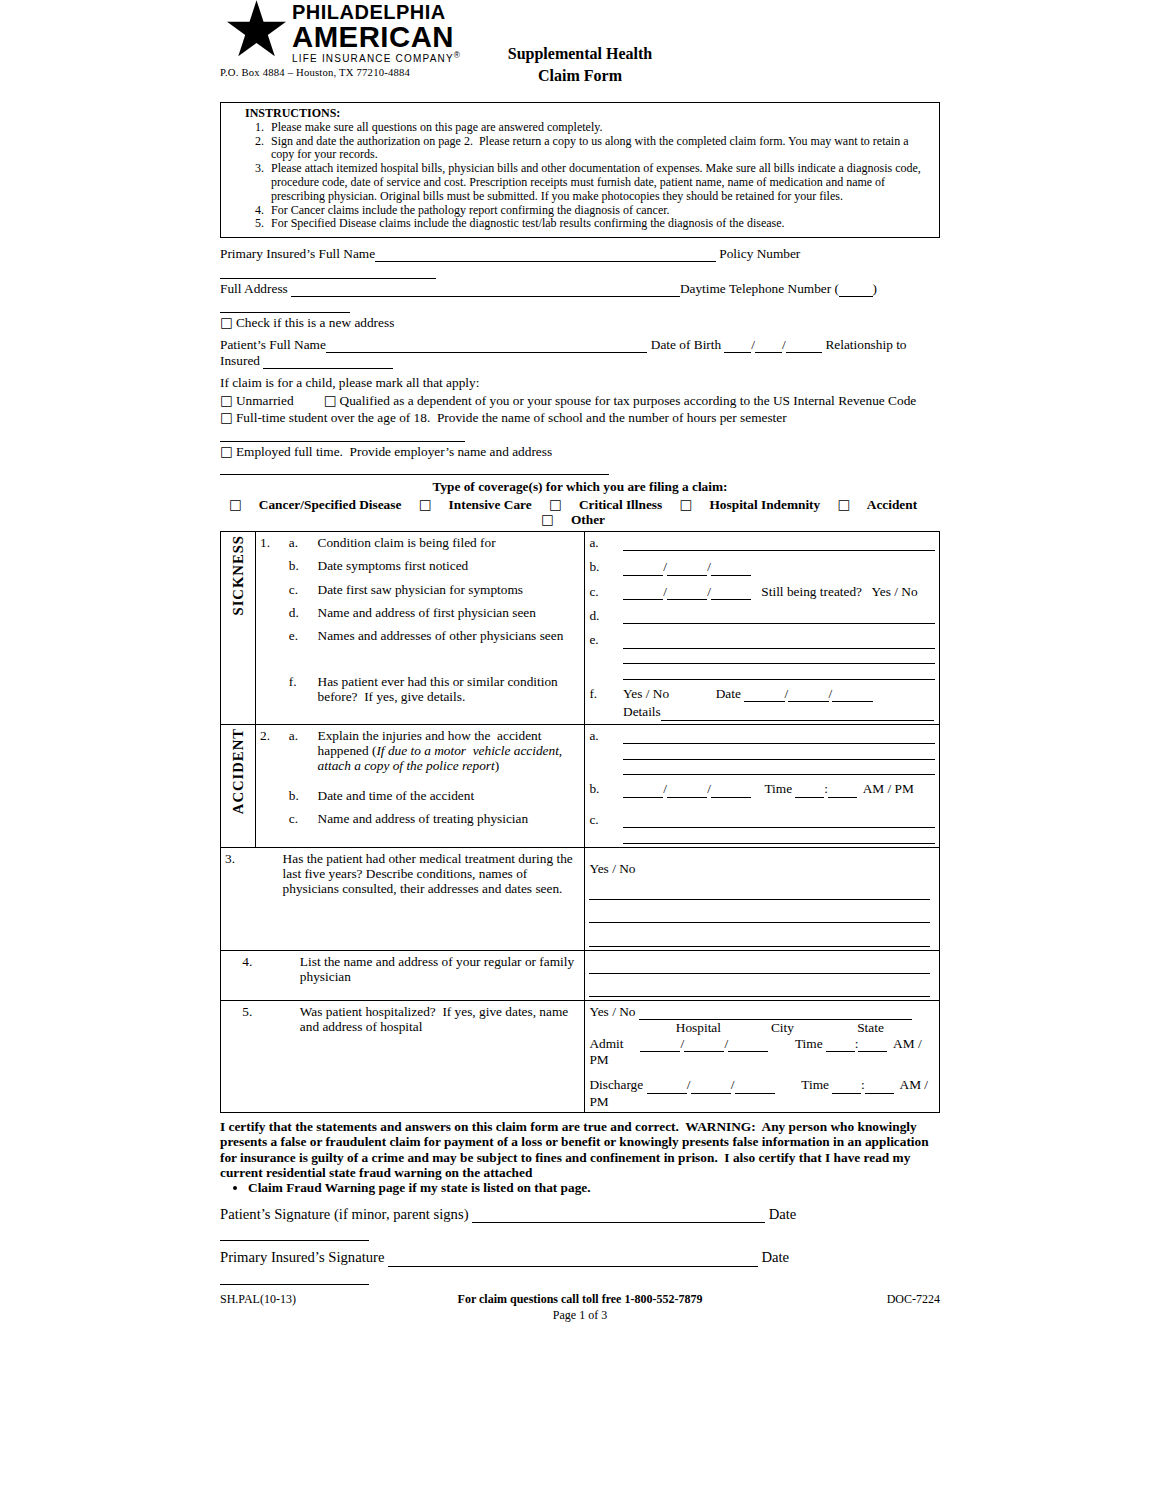★
PHILADELPHIA
AMERICAN
LIFE INSURANCE COMPANY®
P.O. Box 4884 – Houston, TX 77210-4884
Supplemental Health
Claim Form
INSTRUCTIONS:
Please make sure all questions on this page are answered completely.
Sign and date the authorization on page 2. Please return a copy to us along with the completed claim form. You may want to retain a copy for your records.
Please attach itemized hospital bills, physician bills and other documentation of expenses. Make sure all bills indicate a diagnosis code, procedure code, date of service and cost. Prescription receipts must furnish date, patient name, name of medication and name of prescribing physician. Original bills must be submitted. If you make photocopies they should be retained for your files.
For Cancer claims include the pathology report confirming the diagnosis of cancer.
For Specified Disease claims include the diagnostic test/lab results confirming the diagnosis of the disease.
Primary Insured’s Full Name Policy Number
Full Address Daytime Telephone Number ( )
□ Check if this is a new address
Patient’s Full Name Date of Birth / / Relationship to Insured
If claim is for a child, please mark all that apply:
□ Unmarried □ Qualified as a dependent of you or your spouse for tax purposes according to the US Internal Revenue Code
□ Full-time student over the age of 18. Provide the name of school and the number of hours per semester
□ Employed full time. Provide employer’s name and address
Type of coverage(s) for which you are filing a claim:
□ Cancer/Specified Disease □ Intensive Care □ Critical Illness □ Hospital Indemnity □ Accident □ Other
| SICKNESS | 1. a. Condition claim is being filed for b. Date symptoms first noticed c. Date first saw physician for symptoms d. Name and address of first physician seen e. Names and addresses of other physicians seen f. Has patient ever had this or similar condition before? If yes, give details. | a. b. / / c. / / Still being treated? Yes / No d. e. f. Yes / No Date / / Details |
| ACCIDENT | 2. a. Explain the injuries and how the accident happened ( If due to a motor vehicle accident, attach a copy of the police report ) b. Date and time of the accident c. Name and address of treating physician | a. b. / / Time : AM / PM c. |
| 3. Has the patient had other medical treatment during the last five years? Describe conditions, names of physicians consulted, their addresses and dates seen. | Yes / No |
| 4. List the name and address of your regular or family physician | |
| 5. Was patient hospitalized? If yes, give dates, name and address of hospital | Yes / No Hospital City State Admit / / Time : AM / PM Discharge / / Time : AM / PM |
I certify that the statements and answers on this claim form are true and correct. WARNING: Any person who knowingly presents a false or fraudulent claim for payment of a loss or benefit or knowingly presents false information in an application for insurance is guilty of a crime and may be subject to fines and confinement in prison. I also certify that I have read my current residential state fraud warning on the attached
Claim Fraud Warning page if my state is listed on that page.
Patient’s Signature (if minor, parent signs) Date
Primary Insured’s Signature Date
SH.PAL(10-13)
For claim questions call toll free 1-800-552-7879
DOC-7224
Page 1 of 3